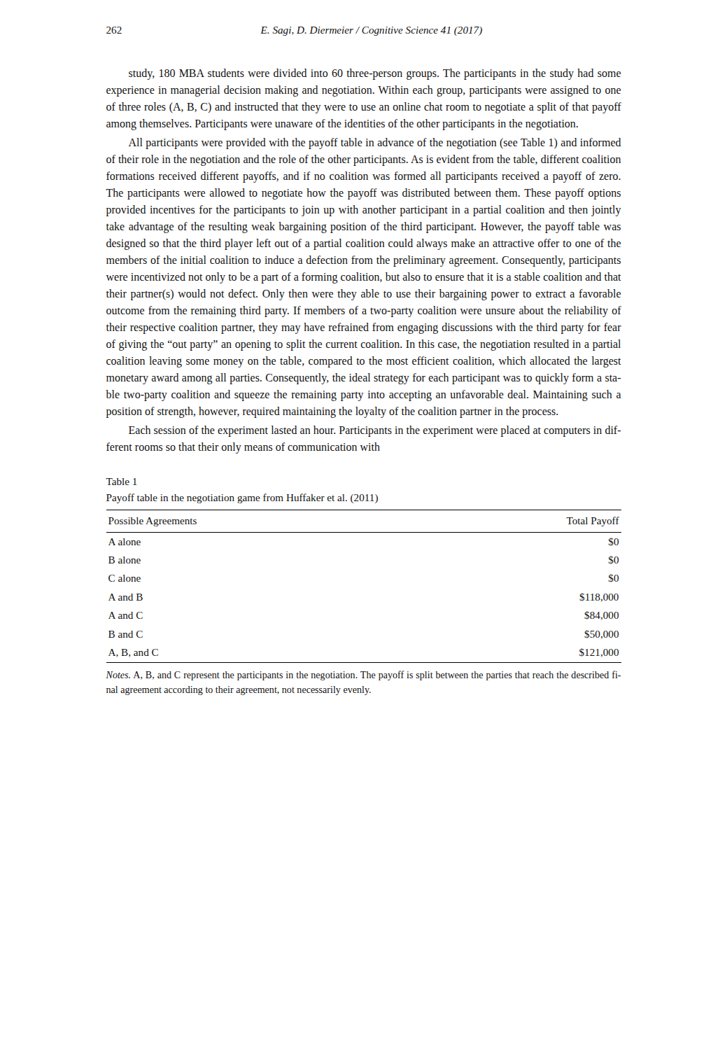262 E. Sagi, D. Diermeier / Cognitive Science 41 (2017)
study, 180 MBA students were divided into 60 three-person groups. The participants in the study had some experience in managerial decision making and negotiation. Within each group, participants were assigned to one of three roles (A, B, C) and instructed that they were to use an online chat room to negotiate a split of that payoff among themselves. Participants were unaware of the identities of the other participants in the negotiation.
All participants were provided with the payoff table in advance of the negotiation (see Table 1) and informed of their role in the negotiation and the role of the other participants. As is evident from the table, different coalition formations received different payoffs, and if no coalition was formed all participants received a payoff of zero. The participants were allowed to negotiate how the payoff was distributed between them. These payoff options provided incentives for the participants to join up with another participant in a partial coalition and then jointly take advantage of the resulting weak bargaining position of the third participant. However, the payoff table was designed so that the third player left out of a partial coalition could always make an attractive offer to one of the members of the initial coalition to induce a defection from the preliminary agreement. Consequently, participants were incentivized not only to be a part of a forming coalition, but also to ensure that it is a stable coalition and that their partner(s) would not defect. Only then were they able to use their bargaining power to extract a favorable outcome from the remaining third party. If members of a two-party coalition were unsure about the reliability of their respective coalition partner, they may have refrained from engaging discussions with the third party for fear of giving the “out party” an opening to split the current coalition. In this case, the negotiation resulted in a partial coalition leaving some money on the table, compared to the most efficient coalition, which allocated the largest monetary award among all parties. Consequently, the ideal strategy for each participant was to quickly form a stable two-party coalition and squeeze the remaining party into accepting an unfavorable deal. Maintaining such a position of strength, however, required maintaining the loyalty of the coalition partner in the process.
Each session of the experiment lasted an hour. Participants in the experiment were placed at computers in different rooms so that their only means of communication with
Table 1 Payoff table in the negotiation game from Huffaker et al. (2011)
| Possible Agreements | Total Payoff |
| --- | --- |
| A alone | $0 |
| B alone | $0 |
| C alone | $0 |
| A and B | $118,000 |
| A and C | $84,000 |
| B and C | $50,000 |
| A, B, and C | $121,000 |
Notes. A, B, and C represent the participants in the negotiation. The payoff is split between the parties that reach the described final agreement according to their agreement, not necessarily evenly.